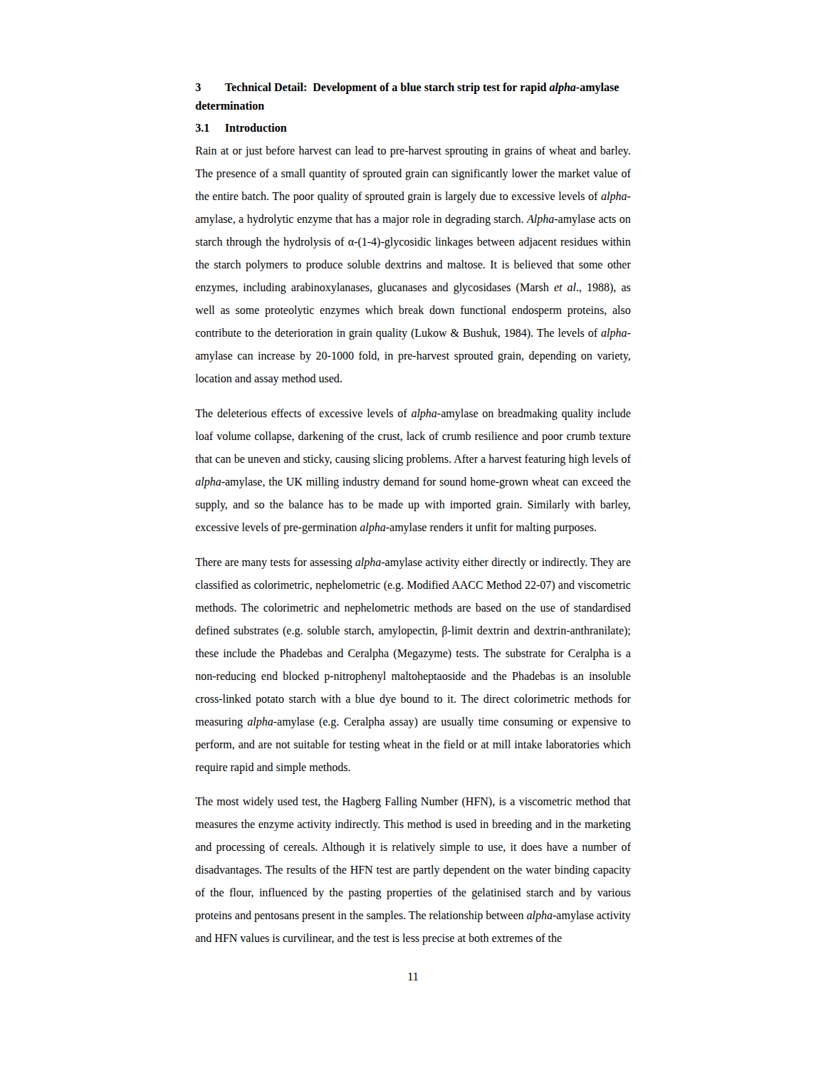3 Technical Detail: Development of a blue starch strip test for rapid alpha-amylase determination
3.1 Introduction
Rain at or just before harvest can lead to pre-harvest sprouting in grains of wheat and barley. The presence of a small quantity of sprouted grain can significantly lower the market value of the entire batch. The poor quality of sprouted grain is largely due to excessive levels of alpha-amylase, a hydrolytic enzyme that has a major role in degrading starch. Alpha-amylase acts on starch through the hydrolysis of α-(1-4)-glycosidic linkages between adjacent residues within the starch polymers to produce soluble dextrins and maltose. It is believed that some other enzymes, including arabinoxylanases, glucanases and glycosidases (Marsh et al., 1988), as well as some proteolytic enzymes which break down functional endosperm proteins, also contribute to the deterioration in grain quality (Lukow & Bushuk, 1984). The levels of alpha-amylase can increase by 20-1000 fold, in pre-harvest sprouted grain, depending on variety, location and assay method used.
The deleterious effects of excessive levels of alpha-amylase on breadmaking quality include loaf volume collapse, darkening of the crust, lack of crumb resilience and poor crumb texture that can be uneven and sticky, causing slicing problems. After a harvest featuring high levels of alpha-amylase, the UK milling industry demand for sound home-grown wheat can exceed the supply, and so the balance has to be made up with imported grain. Similarly with barley, excessive levels of pre-germination alpha-amylase renders it unfit for malting purposes.
There are many tests for assessing alpha-amylase activity either directly or indirectly. They are classified as colorimetric, nephelometric (e.g. Modified AACC Method 22-07) and viscometric methods. The colorimetric and nephelometric methods are based on the use of standardised defined substrates (e.g. soluble starch, amylopectin, β-limit dextrin and dextrin-anthranilate); these include the Phadebas and Ceralpha (Megazyme) tests. The substrate for Ceralpha is a non-reducing end blocked p-nitrophenyl maltoheptaoside and the Phadebas is an insoluble cross-linked potato starch with a blue dye bound to it. The direct colorimetric methods for measuring alpha-amylase (e.g. Ceralpha assay) are usually time consuming or expensive to perform, and are not suitable for testing wheat in the field or at mill intake laboratories which require rapid and simple methods.
The most widely used test, the Hagberg Falling Number (HFN), is a viscometric method that measures the enzyme activity indirectly. This method is used in breeding and in the marketing and processing of cereals. Although it is relatively simple to use, it does have a number of disadvantages. The results of the HFN test are partly dependent on the water binding capacity of the flour, influenced by the pasting properties of the gelatinised starch and by various proteins and pentosans present in the samples. The relationship between alpha-amylase activity and HFN values is curvilinear, and the test is less precise at both extremes of the
11